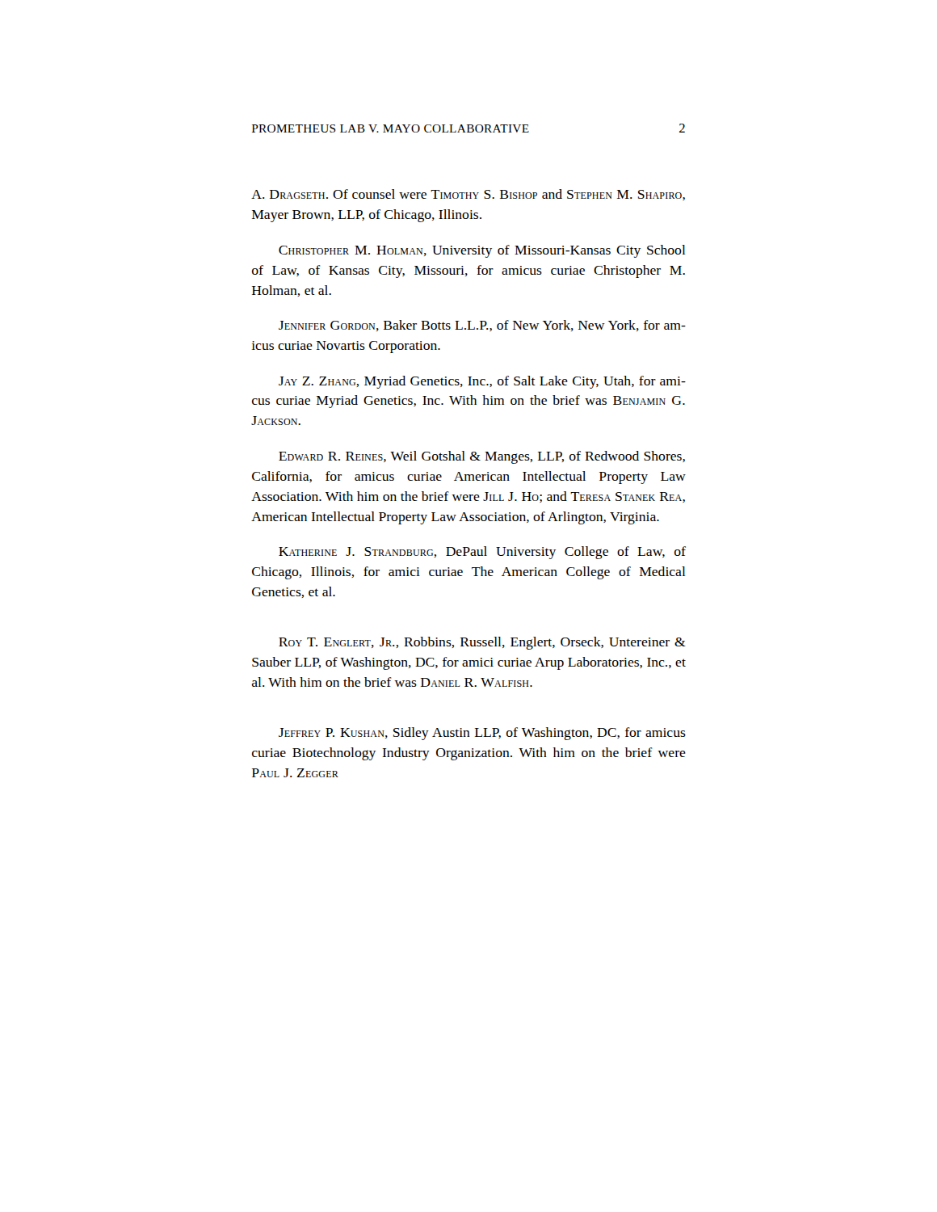Prometheus Lab v. Mayo Collaborative 2
A. Dragseth. Of counsel were Timothy S. Bishop and Stephen M. Shapiro, Mayer Brown, LLP, of Chicago, Illinois.
Christopher M. Holman, University of Missouri-Kansas City School of Law, of Kansas City, Missouri, for amicus curiae Christopher M. Holman, et al.
Jennifer Gordon, Baker Botts L.L.P., of New York, New York, for amicus curiae Novartis Corporation.
Jay Z. Zhang, Myriad Genetics, Inc., of Salt Lake City, Utah, for amicus curiae Myriad Genetics, Inc. With him on the brief was Benjamin G. Jackson.
Edward R. Reines, Weil Gotshal & Manges, LLP, of Redwood Shores, California, for amicus curiae American Intellectual Property Law Association. With him on the brief were Jill J. Ho; and Teresa Stanek Rea, American Intellectual Property Law Association, of Arlington, Virginia.
Katherine J. Strandburg, DePaul University College of Law, of Chicago, Illinois, for amici curiae The American College of Medical Genetics, et al.
Roy T. Englert, Jr., Robbins, Russell, Englert, Orseck, Untereiner & Sauber LLP, of Washington, DC, for amici curiae Arup Laboratories, Inc., et al. With him on the brief was Daniel R. Walfish.
Jeffrey P. Kushan, Sidley Austin LLP, of Washington, DC, for amicus curiae Biotechnology Industry Organization. With him on the brief were Paul J. Zegger